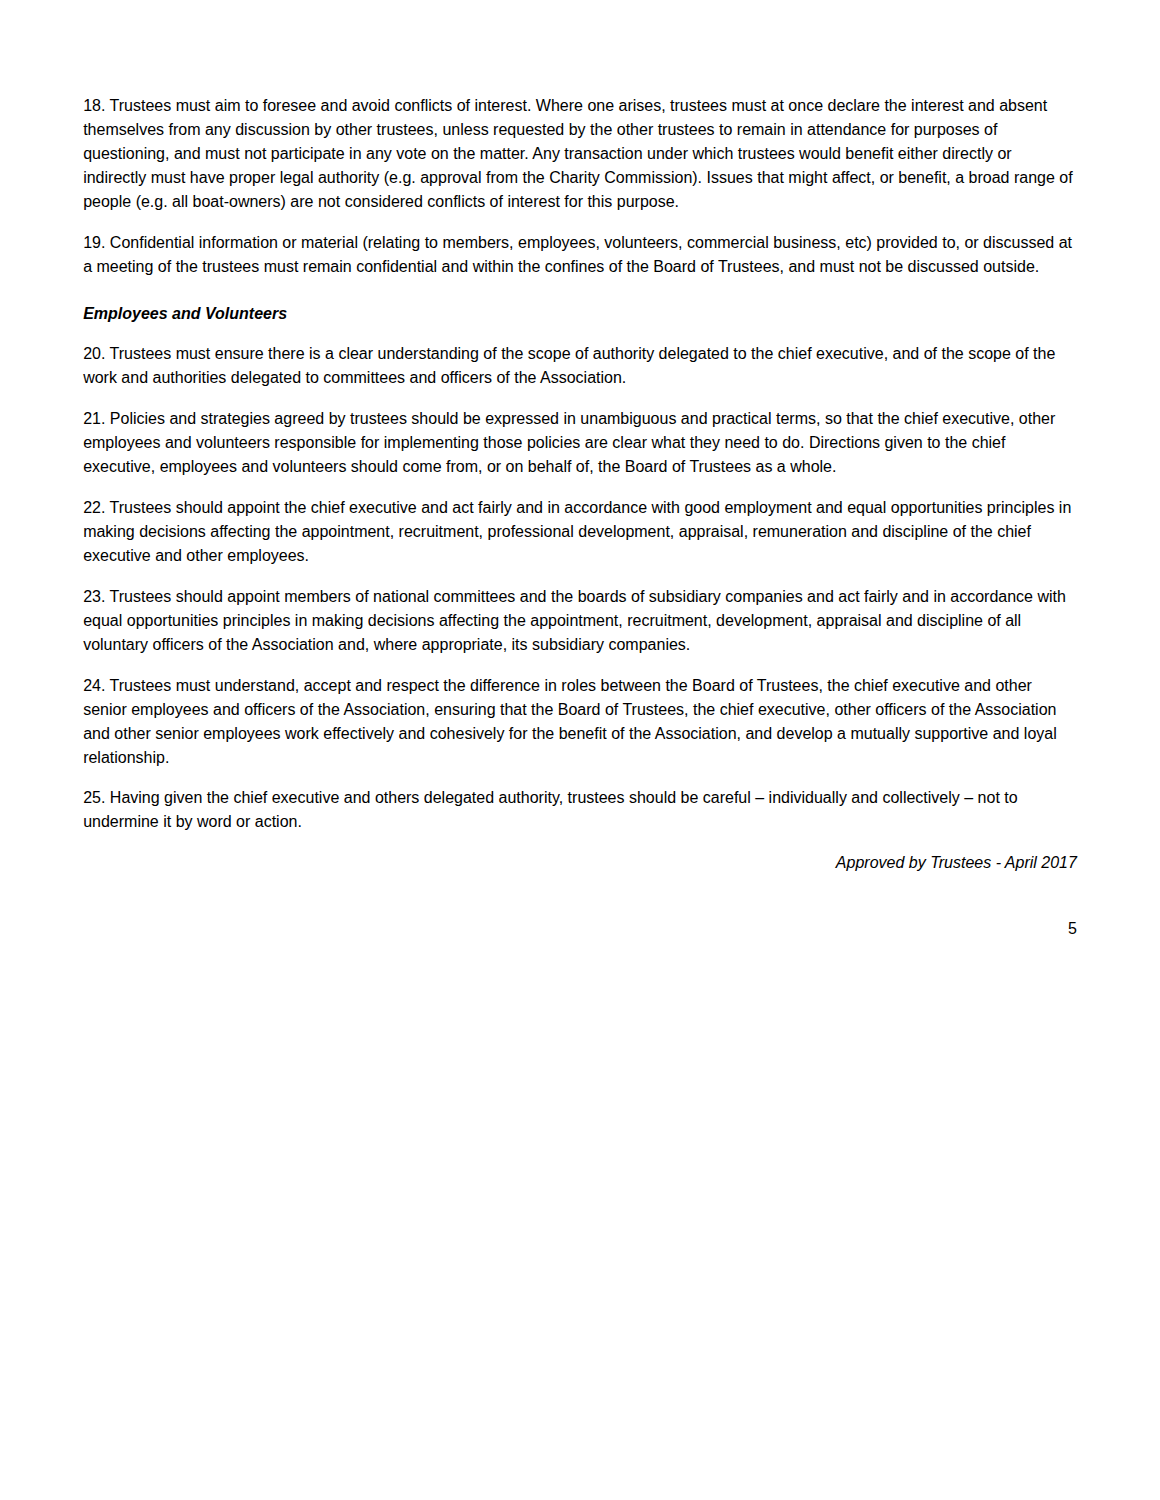18. Trustees must aim to foresee and avoid conflicts of interest. Where one arises, trustees must at once declare the interest and absent themselves from any discussion by other trustees, unless requested by the other trustees to remain in attendance for purposes of questioning, and must not participate in any vote on the matter. Any transaction under which trustees would benefit either directly or indirectly must have proper legal authority (e.g. approval from the Charity Commission). Issues that might affect, or benefit, a broad range of people (e.g. all boat-owners) are not considered conflicts of interest for this purpose.
19. Confidential information or material (relating to members, employees, volunteers, commercial business, etc) provided to, or discussed at a meeting of the trustees must remain confidential and within the confines of the Board of Trustees, and must not be discussed outside.
Employees and Volunteers
20. Trustees must ensure there is a clear understanding of the scope of authority delegated to the chief executive, and of the scope of the work and authorities delegated to committees and officers of the Association.
21. Policies and strategies agreed by trustees should be expressed in unambiguous and practical terms, so that the chief executive, other employees and volunteers responsible for implementing those policies are clear what they need to do. Directions given to the chief executive, employees and volunteers should come from, or on behalf of, the Board of Trustees as a whole.
22. Trustees should appoint the chief executive and act fairly and in accordance with good employment and equal opportunities principles in making decisions affecting the appointment, recruitment, professional development, appraisal, remuneration and discipline of the chief executive and other employees.
23. Trustees should appoint members of national committees and the boards of subsidiary companies and act fairly and in accordance with equal opportunities principles in making decisions affecting the appointment, recruitment, development, appraisal and discipline of all voluntary officers of the Association and, where appropriate, its subsidiary companies.
24. Trustees must understand, accept and respect the difference in roles between the Board of Trustees, the chief executive and other senior employees and officers of the Association, ensuring that the Board of Trustees, the chief executive, other officers of the Association and other senior employees work effectively and cohesively for the benefit of the Association, and develop a mutually supportive and loyal relationship.
25. Having given the chief executive and others delegated authority, trustees should be careful – individually and collectively – not to undermine it by word or action.
Approved by Trustees - April 2017
5